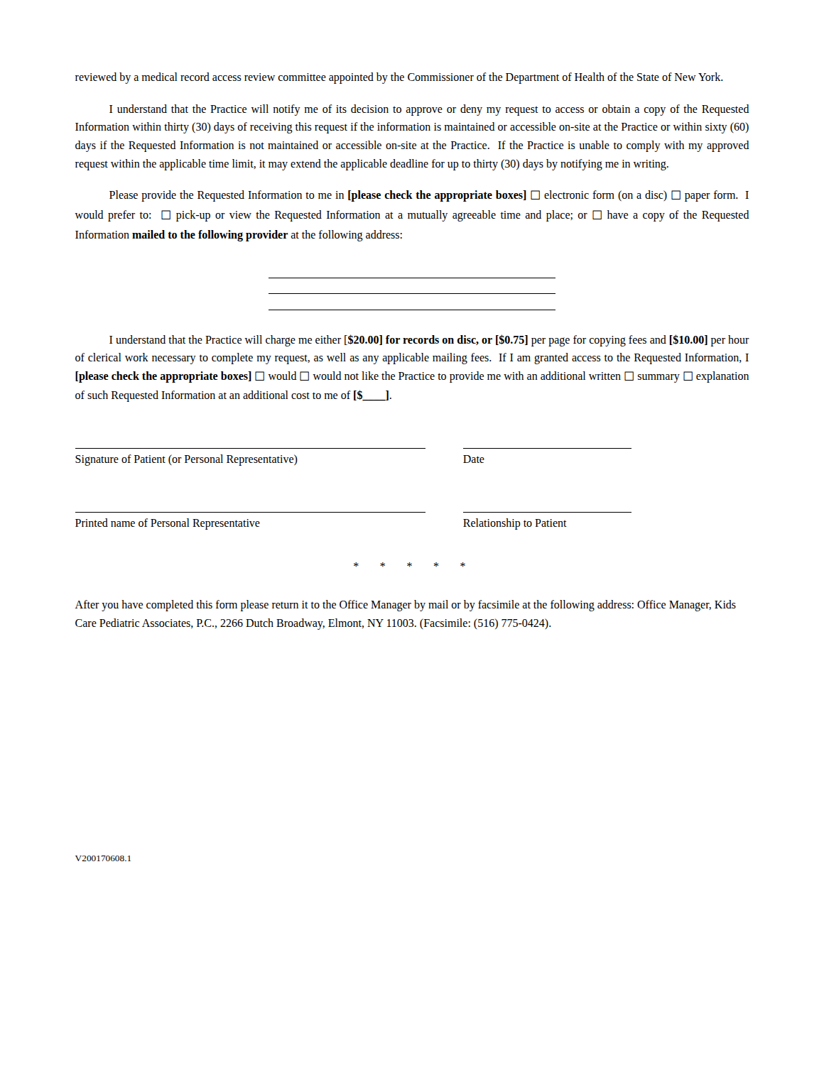reviewed by a medical record access review committee appointed by the Commissioner of the Department of Health of the State of New York.
I understand that the Practice will notify me of its decision to approve or deny my request to access or obtain a copy of the Requested Information within thirty (30) days of receiving this request if the information is maintained or accessible on-site at the Practice or within sixty (60) days if the Requested Information is not maintained or accessible on-site at the Practice. If the Practice is unable to comply with my approved request within the applicable time limit, it may extend the applicable deadline for up to thirty (30) days by notifying me in writing.
Please provide the Requested Information to me in [please check the appropriate boxes] ☐ electronic form (on a disc) ☐ paper form. I would prefer to: ☐ pick-up or view the Requested Information at a mutually agreeable time and place; or ☐ have a copy of the Requested Information mailed to the following provider at the following address:
I understand that the Practice will charge me either [$20.00] for records on disc, or [$0.75] per page for copying fees and [$10.00] per hour of clerical work necessary to complete my request, as well as any applicable mailing fees. If I am granted access to the Requested Information, I [please check the appropriate boxes] ☐ would ☐ would not like the Practice to provide me with an additional written ☐ summary ☐ explanation of such Requested Information at an additional cost to me of [$____].
| Signature of Patient (or Personal Representative) | | Date | |
| Printed name of Personal Representative | | Relationship to Patient | |
* * * * *
After you have completed this form please return it to the Office Manager by mail or by facsimile at the following address: Office Manager, Kids Care Pediatric Associates, P.C., 2266 Dutch Broadway, Elmont, NY 11003. (Facsimile: (516) 775-0424).
V200170608.1